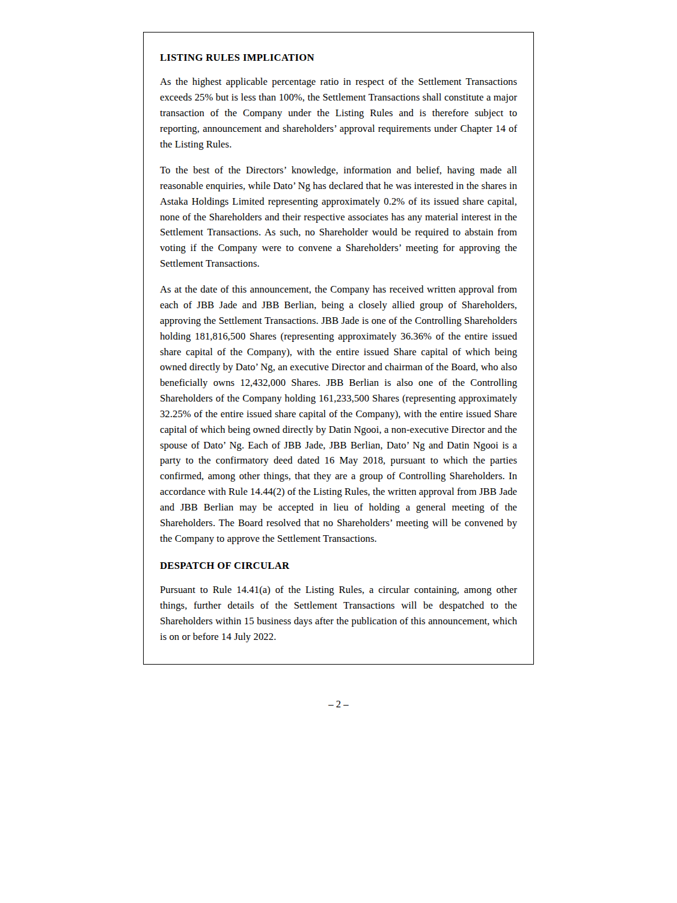LISTING RULES IMPLICATION
As the highest applicable percentage ratio in respect of the Settlement Transactions exceeds 25% but is less than 100%, the Settlement Transactions shall constitute a major transaction of the Company under the Listing Rules and is therefore subject to reporting, announcement and shareholders’ approval requirements under Chapter 14 of the Listing Rules.
To the best of the Directors’ knowledge, information and belief, having made all reasonable enquiries, while Dato’ Ng has declared that he was interested in the shares in Astaka Holdings Limited representing approximately 0.2% of its issued share capital, none of the Shareholders and their respective associates has any material interest in the Settlement Transactions. As such, no Shareholder would be required to abstain from voting if the Company were to convene a Shareholders’ meeting for approving the Settlement Transactions.
As at the date of this announcement, the Company has received written approval from each of JBB Jade and JBB Berlian, being a closely allied group of Shareholders, approving the Settlement Transactions. JBB Jade is one of the Controlling Shareholders holding 181,816,500 Shares (representing approximately 36.36% of the entire issued share capital of the Company), with the entire issued Share capital of which being owned directly by Dato’ Ng, an executive Director and chairman of the Board, who also beneficially owns 12,432,000 Shares. JBB Berlian is also one of the Controlling Shareholders of the Company holding 161,233,500 Shares (representing approximately 32.25% of the entire issued share capital of the Company), with the entire issued Share capital of which being owned directly by Datin Ngooi, a non-executive Director and the spouse of Dato’ Ng. Each of JBB Jade, JBB Berlian, Dato’ Ng and Datin Ngooi is a party to the confirmatory deed dated 16 May 2018, pursuant to which the parties confirmed, among other things, that they are a group of Controlling Shareholders. In accordance with Rule 14.44(2) of the Listing Rules, the written approval from JBB Jade and JBB Berlian may be accepted in lieu of holding a general meeting of the Shareholders. The Board resolved that no Shareholders’ meeting will be convened by the Company to approve the Settlement Transactions.
DESPATCH OF CIRCULAR
Pursuant to Rule 14.41(a) of the Listing Rules, a circular containing, among other things, further details of the Settlement Transactions will be despatched to the Shareholders within 15 business days after the publication of this announcement, which is on or before 14 July 2022.
– 2 –